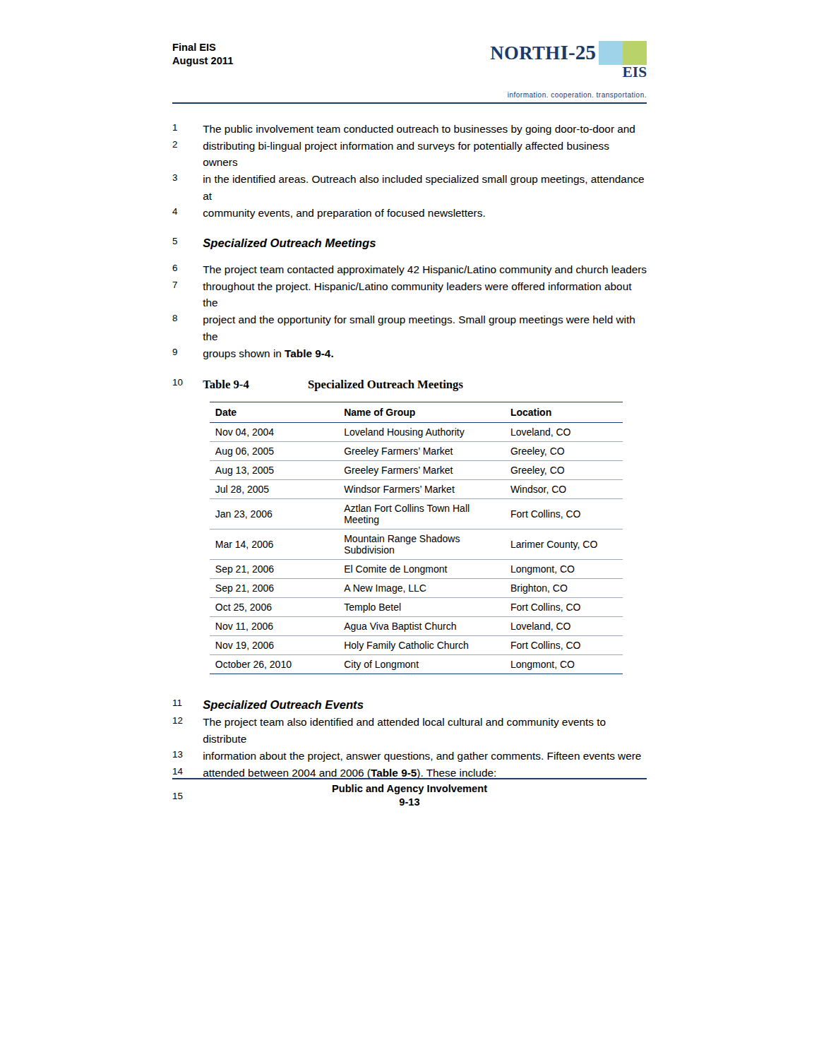Final EIS
August 2011
NORTH I-25 EIS
information. cooperation. transportation.
1
The public involvement team conducted outreach to businesses by going door-to-door and
2
distributing bi-lingual project information and surveys for potentially affected business owners
3
in the identified areas. Outreach also included specialized small group meetings, attendance at
4
community events, and preparation of focused newsletters.
5
Specialized Outreach Meetings
6
The project team contacted approximately 42 Hispanic/Latino community and church leaders
7
throughout the project. Hispanic/Latino community leaders were offered information about the
8
project and the opportunity for small group meetings. Small group meetings were held with the
9
groups shown in Table 9-4.
10
Table 9-4 Specialized Outreach Meetings
| Date | Name of Group | Location |
| --- | --- | --- |
| Nov 04, 2004 | Loveland Housing Authority | Loveland, CO |
| Aug 06, 2005 | Greeley Farmers’ Market | Greeley, CO |
| Aug 13, 2005 | Greeley Farmers’ Market | Greeley, CO |
| Jul 28, 2005 | Windsor Farmers’ Market | Windsor, CO |
| Jan 23, 2006 | Aztlan Fort Collins Town Hall Meeting | Fort Collins, CO |
| Mar 14, 2006 | Mountain Range Shadows Subdivision | Larimer County, CO |
| Sep 21, 2006 | El Comite de Longmont | Longmont, CO |
| Sep 21, 2006 | A New Image, LLC | Brighton, CO |
| Oct 25, 2006 | Templo Betel | Fort Collins, CO |
| Nov 11, 2006 | Agua Viva Baptist Church | Loveland, CO |
| Nov 19, 2006 | Holy Family Catholic Church | Fort Collins, CO |
| October 26, 2010 | City of Longmont | Longmont, CO |
11
Specialized Outreach Events
12
The project team also identified and attended local cultural and community events to distribute
13
information about the project, answer questions, and gather comments. Fifteen events were
14
attended between 2004 and 2006 (Table 9-5). These include:
15
Public and Agency Involvement
9-13